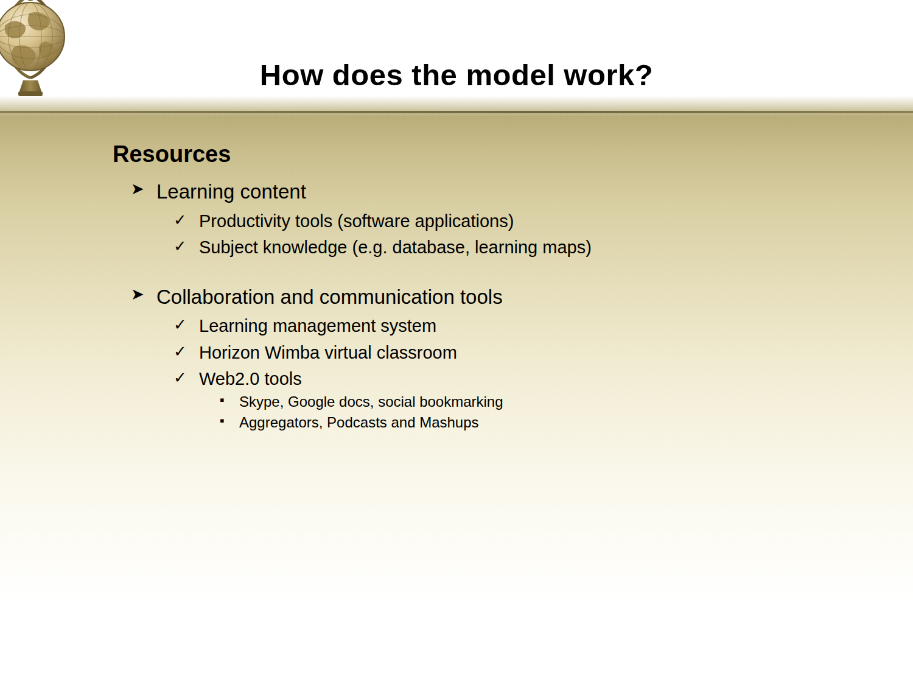How does the model work?
Resources
Learning content
Productivity tools (software applications)
Subject knowledge (e.g. database, learning maps)
Collaboration and communication tools
Learning management system
Horizon Wimba virtual classroom
Web2.0 tools
Skype, Google docs, social bookmarking
Aggregators, Podcasts and Mashups